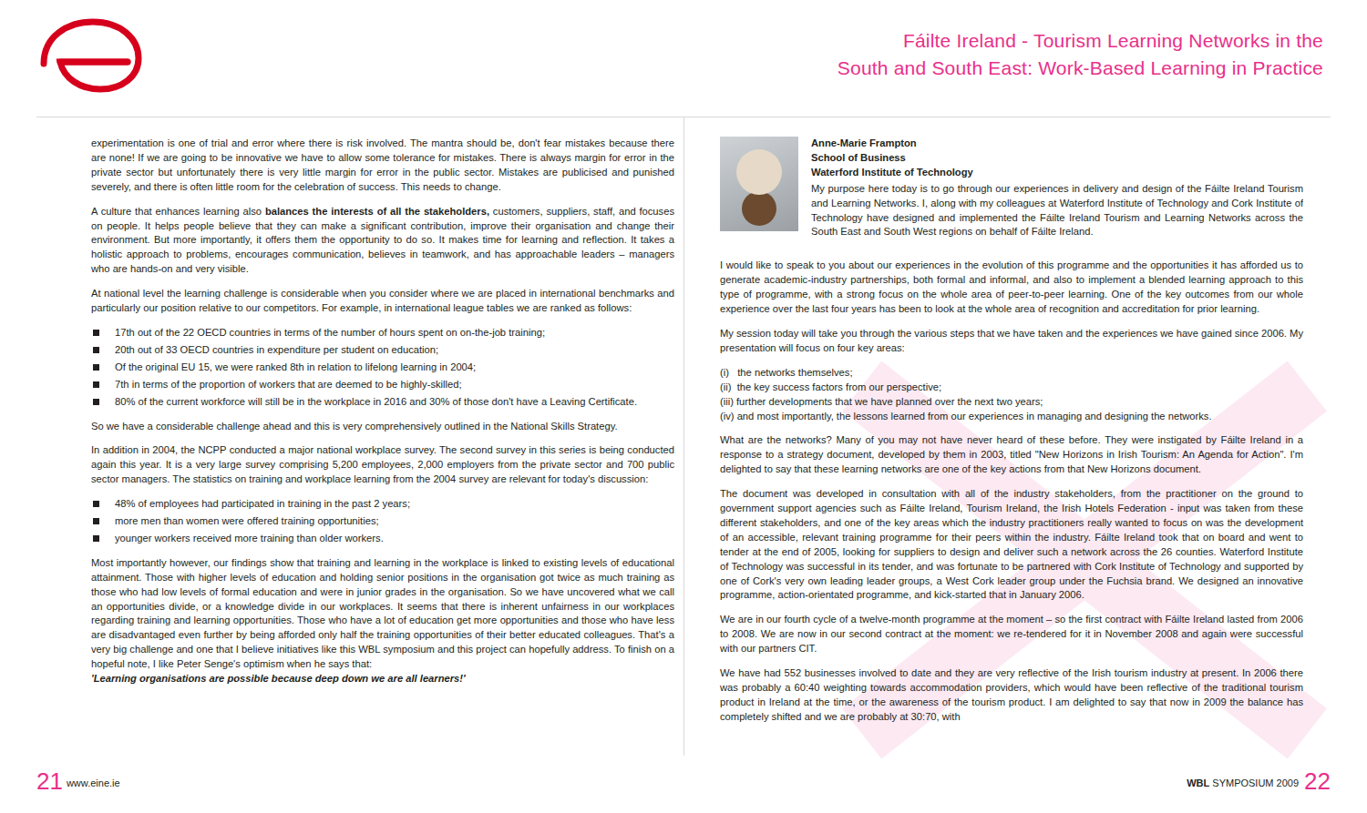Fáilte Ireland - Tourism Learning Networks in the
South and South East: Work-Based Learning in Practice
experimentation is one of trial and error where there is risk involved. The mantra should be, don't fear mistakes because there are none! If we are going to be innovative we have to allow some tolerance for mistakes. There is always margin for error in the private sector but unfortunately there is very little margin for error in the public sector. Mistakes are publicised and punished severely, and there is often little room for the celebration of success. This needs to change.
A culture that enhances learning also balances the interests of all the stakeholders, customers, suppliers, staff, and focuses on people. It helps people believe that they can make a significant contribution, improve their organisation and change their environment. But more importantly, it offers them the opportunity to do so. It makes time for learning and reflection. It takes a holistic approach to problems, encourages communication, believes in teamwork, and has approachable leaders – managers who are hands-on and very visible.
At national level the learning challenge is considerable when you consider where we are placed in international benchmarks and particularly our position relative to our competitors. For example, in international league tables we are ranked as follows:
17th out of the 22 OECD countries in terms of the number of hours spent on on-the-job training;
20th out of 33 OECD countries in expenditure per student on education;
Of the original EU 15, we were ranked 8th in relation to lifelong learning in 2004;
7th in terms of the proportion of workers that are deemed to be highly-skilled;
80% of the current workforce will still be in the workplace in 2016 and 30% of those don't have a Leaving Certificate.
So we have a considerable challenge ahead and this is very comprehensively outlined in the National Skills Strategy.
In addition in 2004, the NCPP conducted a major national workplace survey. The second survey in this series is being conducted again this year. It is a very large survey comprising 5,200 employees, 2,000 employers from the private sector and 700 public sector managers. The statistics on training and workplace learning from the 2004 survey are relevant for today's discussion:
48% of employees had participated in training in the past 2 years;
more men than women were offered training opportunities;
younger workers received more training than older workers.
Most importantly however, our findings show that training and learning in the workplace is linked to existing levels of educational attainment. Those with higher levels of education and holding senior positions in the organisation got twice as much training as those who had low levels of formal education and were in junior grades in the organisation. So we have uncovered what we call an opportunities divide, or a knowledge divide in our workplaces. It seems that there is inherent unfairness in our workplaces regarding training and learning opportunities. Those who have a lot of education get more opportunities and those who have less are disadvantaged even further by being afforded only half the training opportunities of their better educated colleagues. That's a very big challenge and one that I believe initiatives like this WBL symposium and this project can hopefully address. To finish on a hopeful note, I like Peter Senge's optimism when he says that:
'Learning organisations are possible because deep down we are all learners!'
Anne-Marie Frampton
School of Business
Waterford Institute of Technology
My purpose here today is to go through our experiences in delivery and design of the Fáilte Ireland Tourism and Learning Networks. I, along with my colleagues at Waterford Institute of Technology and Cork Institute of Technology have designed and implemented the Fáilte Ireland Tourism and Learning Networks across the South East and South West regions on behalf of Fáilte Ireland.
I would like to speak to you about our experiences in the evolution of this programme and the opportunities it has afforded us to generate academic-industry partnerships, both formal and informal, and also to implement a blended learning approach to this type of programme, with a strong focus on the whole area of peer-to-peer learning. One of the key outcomes from our whole experience over the last four years has been to look at the whole area of recognition and accreditation for prior learning.
My session today will take you through the various steps that we have taken and the experiences we have gained since 2006. My presentation will focus on four key areas:
(i) the networks themselves;
(ii) the key success factors from our perspective;
(iii) further developments that we have planned over the next two years;
(iv) and most importantly, the lessons learned from our experiences in managing and designing the networks.
What are the networks? Many of you may not have never heard of these before. They were instigated by Fáilte Ireland in a response to a strategy document, developed by them in 2003, titled "New Horizons in Irish Tourism: An Agenda for Action". I'm delighted to say that these learning networks are one of the key actions from that New Horizons document.
The document was developed in consultation with all of the industry stakeholders, from the practitioner on the ground to government support agencies such as Fáilte Ireland, Tourism Ireland, the Irish Hotels Federation - input was taken from these different stakeholders, and one of the key areas which the industry practitioners really wanted to focus on was the development of an accessible, relevant training programme for their peers within the industry. Fáilte Ireland took that on board and went to tender at the end of 2005, looking for suppliers to design and deliver such a network across the 26 counties. Waterford Institute of Technology was successful in its tender, and was fortunate to be partnered with Cork Institute of Technology and supported by one of Cork's very own leading leader groups, a West Cork leader group under the Fuchsia brand. We designed an innovative programme, action-orientated programme, and kick-started that in January 2006.
We are in our fourth cycle of a twelve-month programme at the moment – so the first contract with Fáilte Ireland lasted from 2006 to 2008. We are now in our second contract at the moment: we re-tendered for it in November 2008 and again were successful with our partners CIT.
We have had 552 businesses involved to date and they are very reflective of the Irish tourism industry at present. In 2006 there was probably a 60:40 weighting towards accommodation providers, which would have been reflective of the traditional tourism product in Ireland at the time, or the awareness of the tourism product. I am delighted to say that now in 2009 the balance has completely shifted and we are probably at 30:70, with
21www.eine.ie
WBL SYMPOSIUM 200922